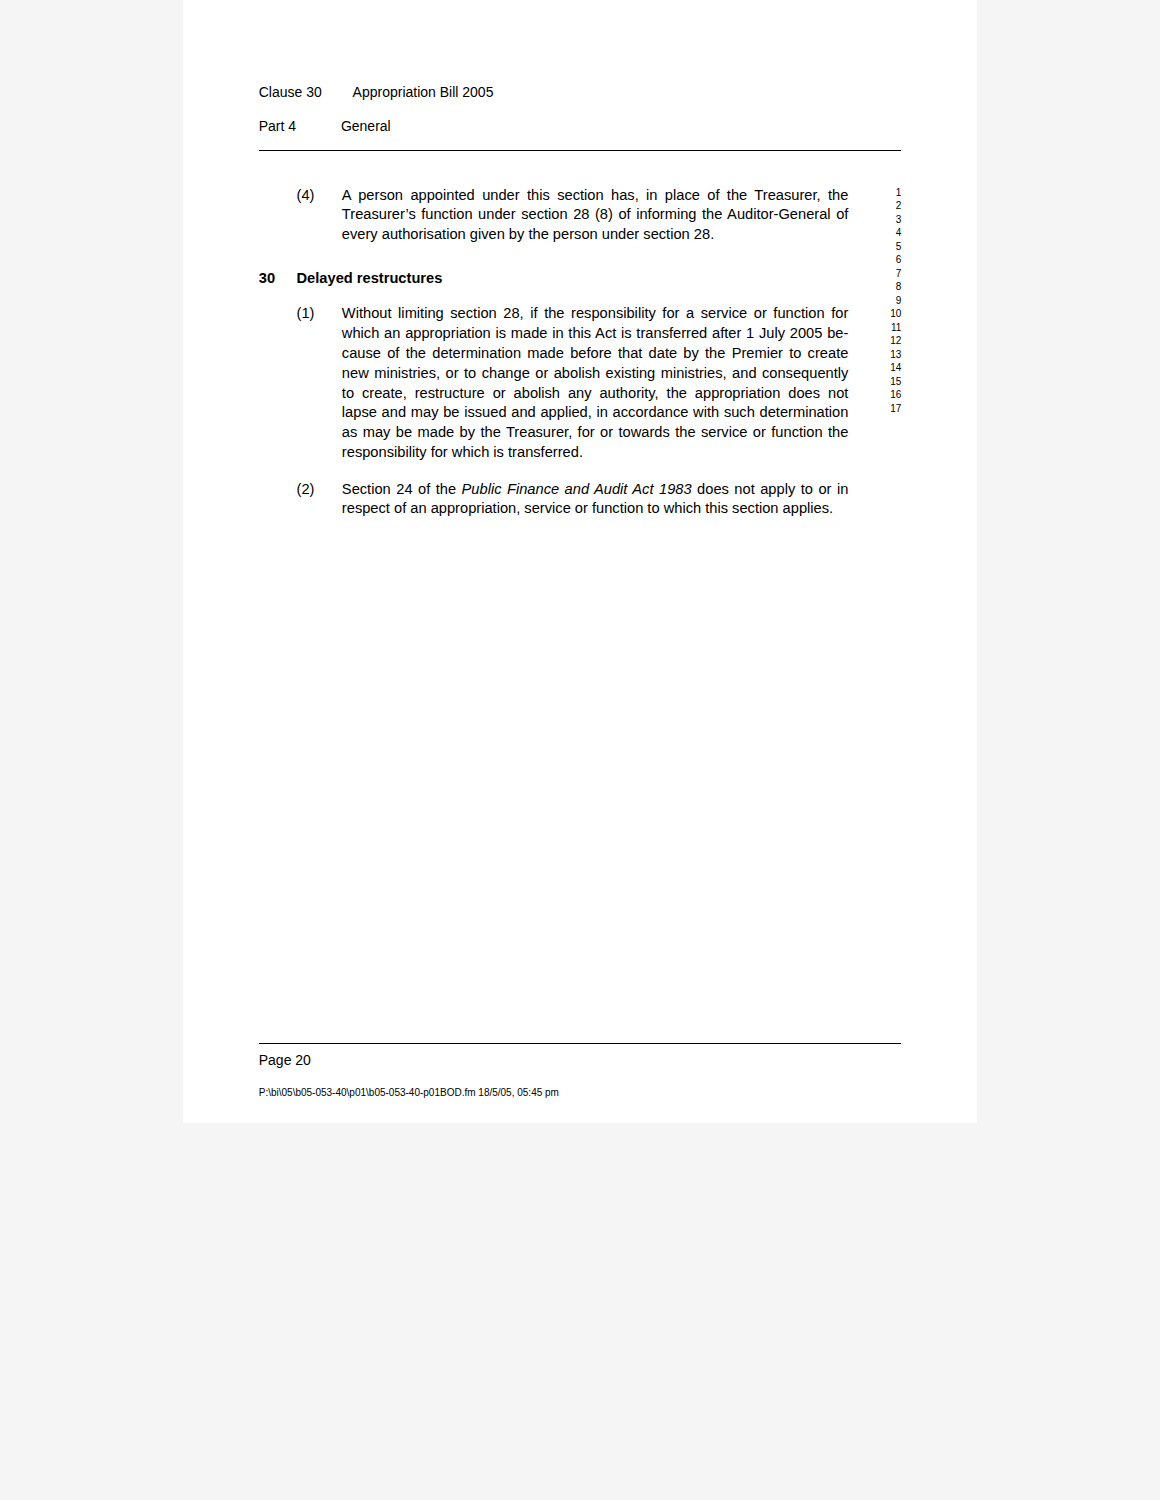Clause 30 Appropriation Bill 2005
Part 4 General
1234 5 678910 11121314 151617
(4)
A person appointed under this section has, in place of the Treasurer, the Treasurer’s function under section 28 (8) of informing the Auditor-General of every authorisation given by the person under section 28.
30
Delayed restructures
(1)
Without limiting section 28, if the responsibility for a service or function for which an appropriation is made in this Act is transferred after 1 July 2005 because of the determination made before that date by the Premier to create new ministries, or to change or abolish existing ministries, and consequently to create, restructure or abolish any authority, the appropriation does not lapse and may be issued and applied, in accordance with such determination as may be made by the Treasurer, for or towards the service or function the responsibility for which is transferred.
(2)
Section 24 of the Public Finance and Audit Act 1983 does not apply to or in respect of an appropriation, service or function to which this section applies.
Page 20
P:\bi\05\b05-053-40\p01\b05-053-40-p01BOD.fm 18/5/05, 05:45 pm